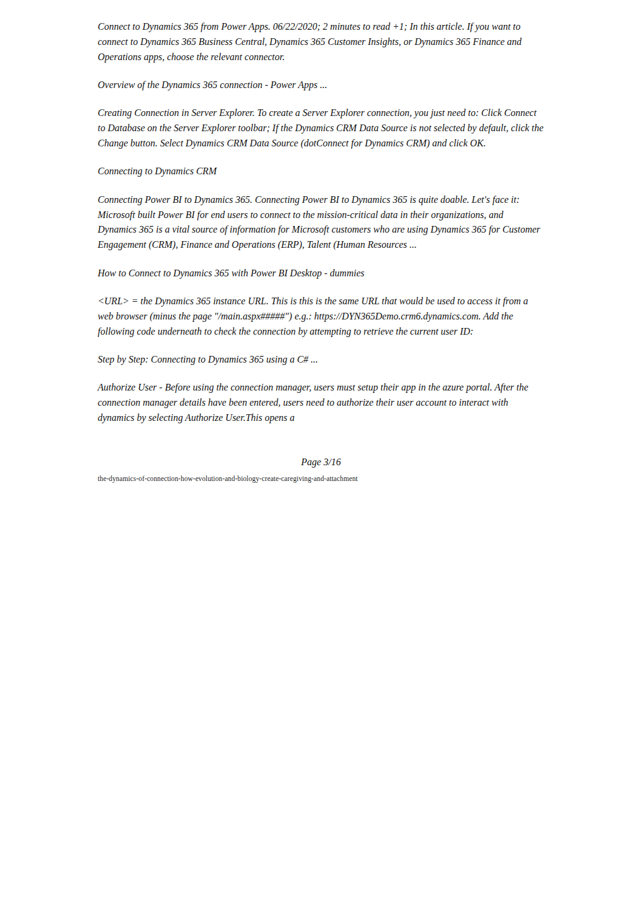Connect to Dynamics 365 from Power Apps. 06/22/2020; 2 minutes to read +1; In this article. If you want to connect to Dynamics 365 Business Central, Dynamics 365 Customer Insights, or Dynamics 365 Finance and Operations apps, choose the relevant connector.
Overview of the Dynamics 365 connection - Power Apps ...
Creating Connection in Server Explorer. To create a Server Explorer connection, you just need to: Click Connect to Database on the Server Explorer toolbar; If the Dynamics CRM Data Source is not selected by default, click the Change button. Select Dynamics CRM Data Source (dotConnect for Dynamics CRM) and click OK.
Connecting to Dynamics CRM
Connecting Power BI to Dynamics 365. Connecting Power BI to Dynamics 365 is quite doable. Let's face it: Microsoft built Power BI for end users to connect to the mission-critical data in their organizations, and Dynamics 365 is a vital source of information for Microsoft customers who are using Dynamics 365 for Customer Engagement (CRM), Finance and Operations (ERP), Talent (Human Resources ...
How to Connect to Dynamics 365 with Power BI Desktop - dummies
<URL> = the Dynamics 365 instance URL. This is this is the same URL that would be used to access it from a web browser (minus the page "/main.aspx#####") e.g.: https://DYN365Demo.crm6.dynamics.com. Add the following code underneath to check the connection by attempting to retrieve the current user ID:
Step by Step: Connecting to Dynamics 365 using a C# ...
Authorize User - Before using the connection manager, users must setup their app in the azure portal. After the connection manager details have been entered, users need to authorize their user account to interact with dynamics by selecting Authorize User.This opens a
Page 3/16
the-dynamics-of-connection-how-evolution-and-biology-create-caregiving-and-attachment